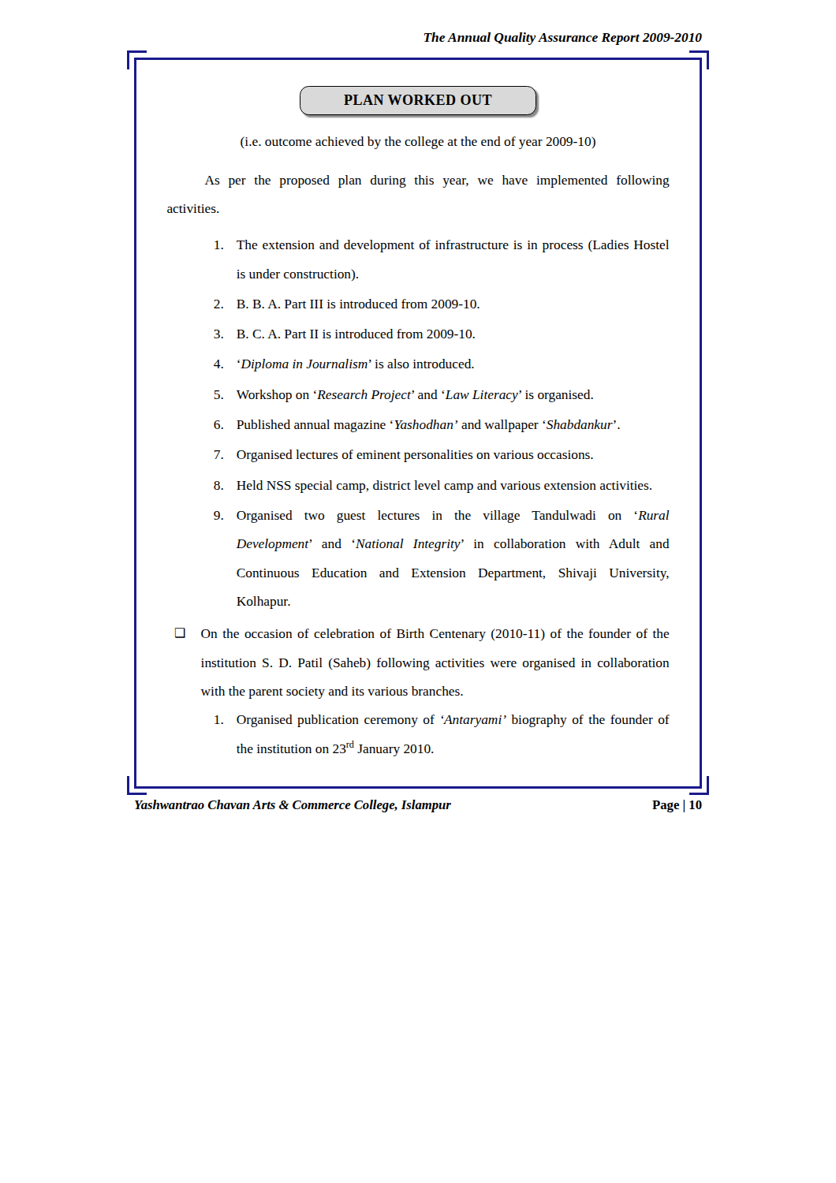The Annual Quality Assurance Report 2009-2010
PLAN WORKED OUT
(i.e. outcome achieved by the college at the end of year 2009-10)
As per the proposed plan during this year, we have implemented following activities.
The extension and development of infrastructure is in process (Ladies Hostel is under construction).
B. B. A. Part III is introduced from 2009-10.
B. C. A. Part II is introduced from 2009-10.
‘Diploma in Journalism’ is also introduced.
Workshop on ‘Research Project’ and ‘Law Literacy’ is organised.
Published annual magazine ‘Yashodhan’ and wallpaper ‘Shabdankur’.
Organised lectures of eminent personalities on various occasions.
Held NSS special camp, district level camp and various extension activities.
Organised two guest lectures in the village Tandulwadi on ‘Rural Development’ and ‘National Integrity’ in collaboration with Adult and Continuous Education and Extension Department, Shivaji University, Kolhapur.
On the occasion of celebration of Birth Centenary (2010-11) of the founder of the institution S. D. Patil (Saheb) following activities were organised in collaboration with the parent society and its various branches.
Organised publication ceremony of ‘Antaryami’ biography of the founder of the institution on 23rd January 2010.
Yashwantrao Chavan Arts & Commerce College, Islampur Page | 10